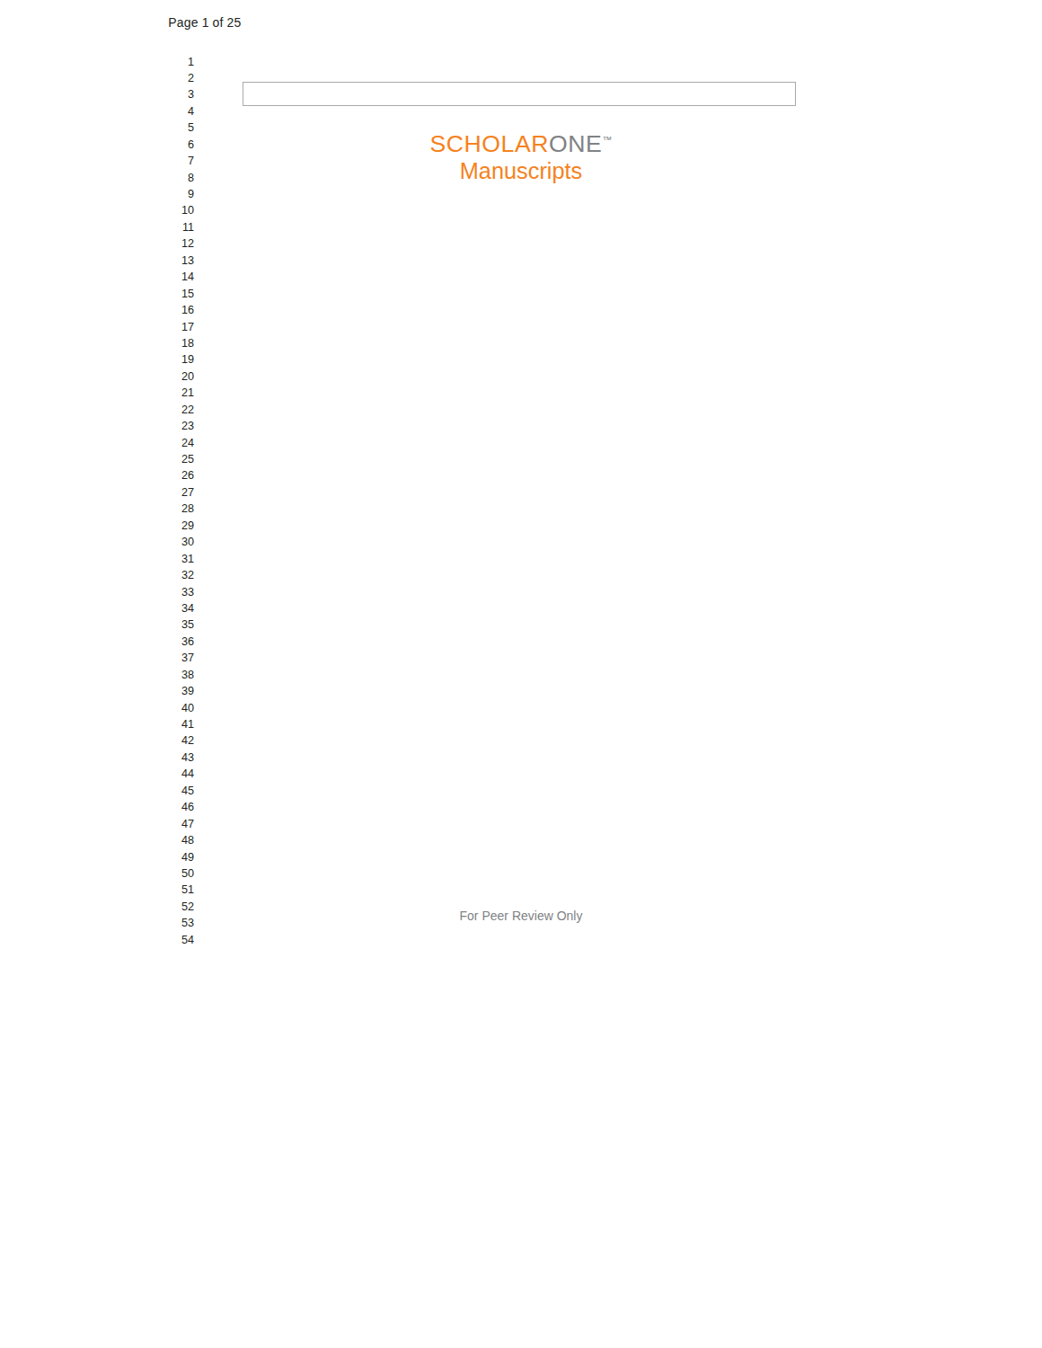Page 1 of 25
12345 678910 1112131415 1617181920 2122232425 2627282930 3132333435 3637383940 4142434445 4647484950 5152535455 5657585960
SCHOLAR ONE™
Manuscripts
For Peer Review Only